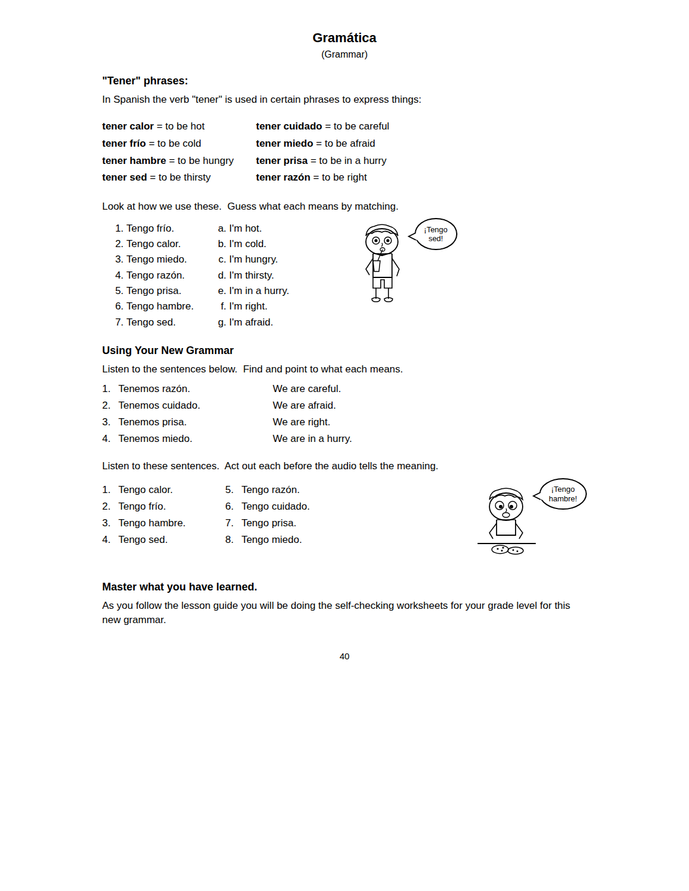Gramática
(Grammar)
"Tener" phrases:
In Spanish the verb "tener" is used in certain phrases to express things:
| tener calor = to be hot | tener cuidado = to be careful |
| tener frío = to be cold | tener miedo = to be afraid |
| tener hambre = to be hungry | tener prisa = to be in a hurry |
| tener sed = to be thirsty | tener razón = to be right |
Look at how we use these. Guess what each means by matching.
Tengo frío.
Tengo calor.
Tengo miedo.
Tengo razón.
Tengo prisa.
Tengo hambre.
Tengo sed.
I'm hot.
I'm cold.
I'm hungry.
I'm thirsty.
I'm in a hurry.
I'm right.
I'm afraid.
¡Tengo
sed!
Using Your New Grammar
Listen to the sentences below. Find and point to what each means.
| 1. | Tenemos razón. | We are careful. |
| 2. | Tenemos cuidado. | We are afraid. |
| 3. | Tenemos prisa. | We are right. |
| 4. | Tenemos miedo. | We are in a hurry. |
Listen to these sentences. Act out each before the audio tells the meaning.
| 1. | Tengo calor. | 5. | Tengo razón. |
| 2. | Tengo frío. | 6. | Tengo cuidado. |
| 3. | Tengo hambre. | 7. | Tengo prisa. |
| 4. | Tengo sed. | 8. | Tengo miedo. |
¡Tengo
hambre!
Master what you have learned.
As you follow the lesson guide you will be doing the self-checking worksheets for your grade level for this new grammar.
40